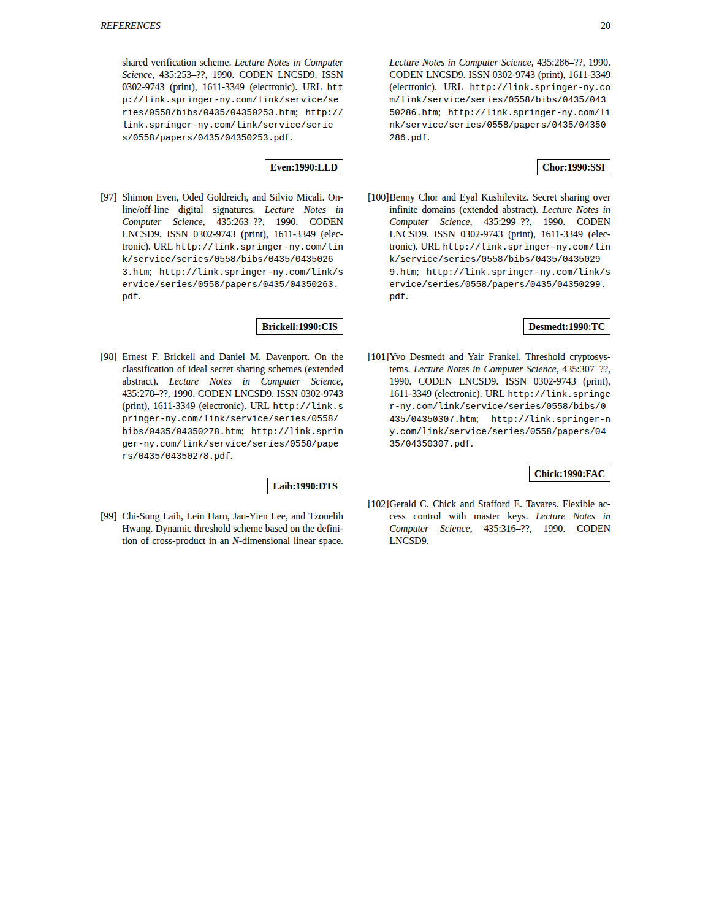REFERENCES 20
shared verification scheme. Lecture Notes in Computer Science, 435:253–??, 1990. CODEN LNCSD9. ISSN 0302-9743 (print), 1611-3349 (electronic). URL http://link.springer-ny.com/link/service/series/0558/bibs/0435/04350253.htm; http://link.springer-ny.com/link/service/series/0558/papers/0435/04350253.pdf.
Even:1990:LLD
[97] Shimon Even, Oded Goldreich, and Silvio Micali. On-line/off-line digital signatures. Lecture Notes in Computer Science, 435:263–??, 1990. CODEN LNCSD9. ISSN 0302-9743 (print), 1611-3349 (electronic). URL http://link.springer-ny.com/link/service/series/0558/bibs/0435/04350263.htm; http://link.springer-ny.com/link/service/series/0558/papers/0435/04350263.pdf.
Brickell:1990:CIS
[98] Ernest F. Brickell and Daniel M. Davenport. On the classification of ideal secret sharing schemes (extended abstract). Lecture Notes in Computer Science, 435:278–??, 1990. CODEN LNCSD9. ISSN 0302-9743 (print), 1611-3349 (electronic). URL http://link.springer-ny.com/link/service/series/0558/bibs/0435/04350278.htm; http://link.springer-ny.com/link/service/series/0558/papers/0435/04350278.pdf.
Laih:1990:DTS
[99] Chi-Sung Laih, Lein Harn, Jau-Yien Lee, and Tzonelih Hwang. Dynamic threshold scheme based on the definition of cross-product in an N-dimensional linear space. Lecture Notes in Computer Science, 435:286–??, 1990. CODEN LNCSD9. ISSN 0302-9743 (print), 1611-3349 (electronic). URL http://link.springer-ny.com/link/service/series/0558/bibs/0435/04350286.htm; http://link.springer-ny.com/link/service/series/0558/papers/0435/04350286.pdf.
Chor:1990:SSI
[100] Benny Chor and Eyal Kushilevitz. Secret sharing over infinite domains (extended abstract). Lecture Notes in Computer Science, 435:299–??, 1990. CODEN LNCSD9. ISSN 0302-9743 (print), 1611-3349 (electronic). URL http://link.springer-ny.com/link/service/series/0558/bibs/0435/04350299.htm; http://link.springer-ny.com/link/service/series/0558/papers/0435/04350299.pdf.
Desmedt:1990:TC
[101] Yvo Desmedt and Yair Frankel. Threshold cryptosystems. Lecture Notes in Computer Science, 435:307–??, 1990. CODEN LNCSD9. ISSN 0302-9743 (print), 1611-3349 (electronic). URL http://link.springer-ny.com/link/service/series/0558/bibs/0435/04350307.htm; http://link.springer-ny.com/link/service/series/0558/papers/0435/04350307.pdf.
Chick:1990:FAC
[102] Gerald C. Chick and Stafford E. Tavares. Flexible access control with master keys. Lecture Notes in Computer Science, 435:316–??, 1990. CODEN LNCSD9.